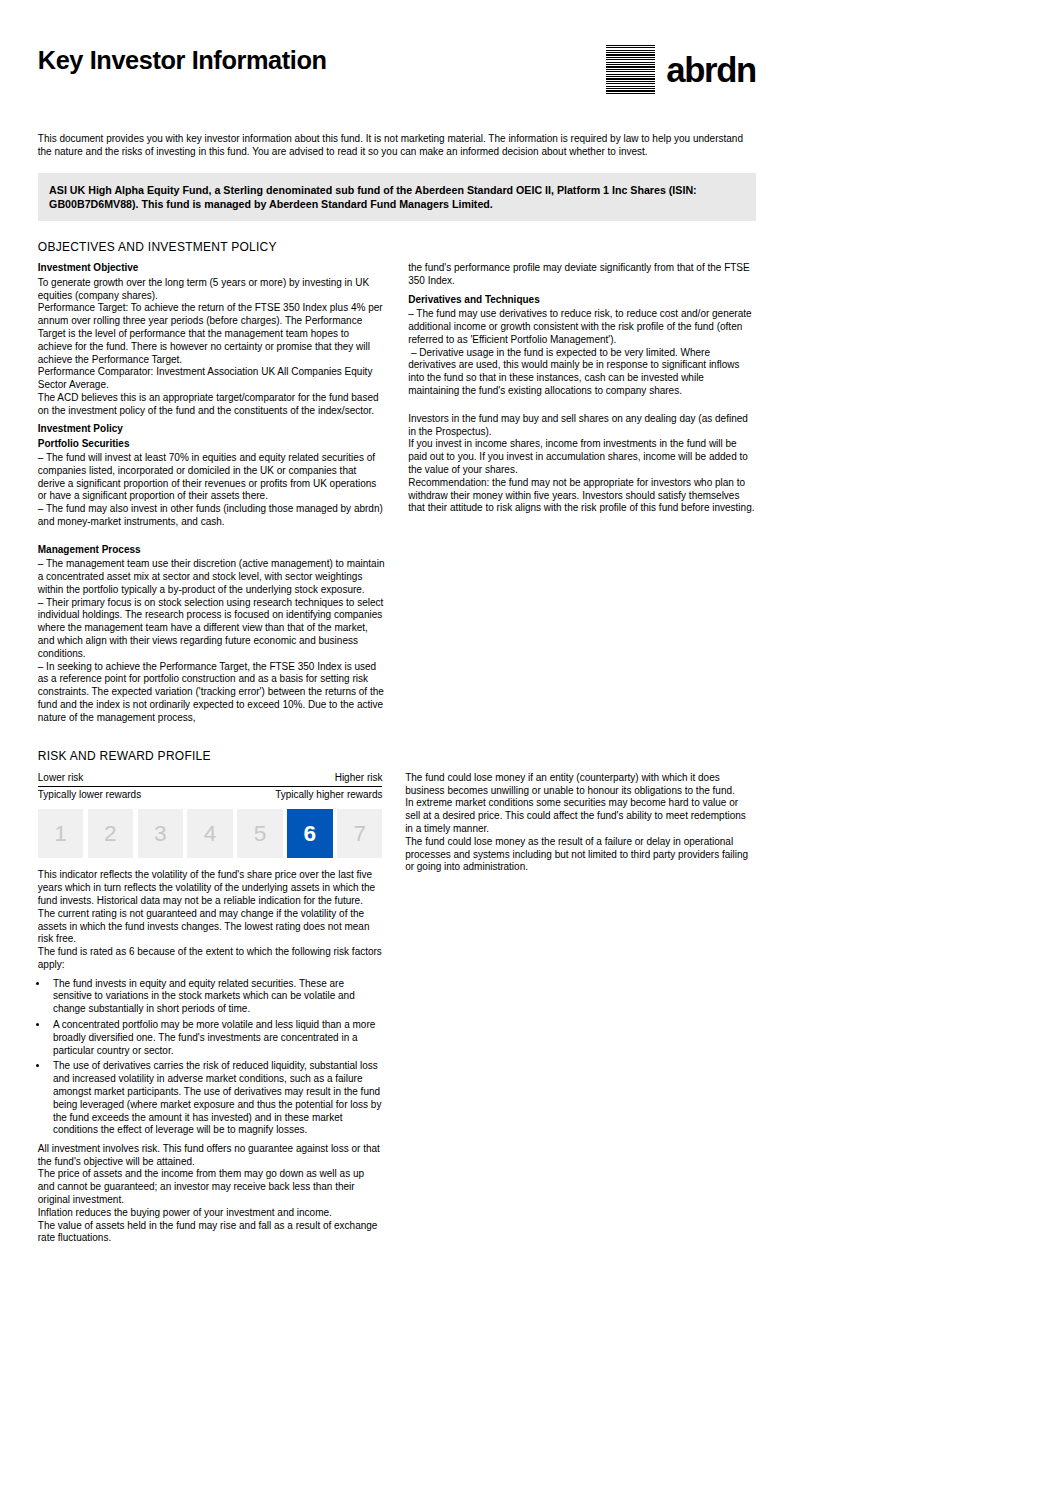Key Investor Information
abrdn
This document provides you with key investor information about this fund. It is not marketing material. The information is required by law to help you understand the nature and the risks of investing in this fund. You are advised to read it so you can make an informed decision about whether to invest.
ASI UK High Alpha Equity Fund, a Sterling denominated sub fund of the Aberdeen Standard OEIC II, Platform 1 Inc Shares (ISIN: GB00B7D6MV88). This fund is managed by Aberdeen Standard Fund Managers Limited.
OBJECTIVES AND INVESTMENT POLICY
Investment Objective
To generate growth over the long term (5 years or more) by investing in UK equities (company shares).
Performance Target: To achieve the return of the FTSE 350 Index plus 4% per annum over rolling three year periods (before charges). The Performance Target is the level of performance that the management team hopes to achieve for the fund. There is however no certainty or promise that they will achieve the Performance Target.
Performance Comparator: Investment Association UK All Companies Equity Sector Average.
The ACD believes this is an appropriate target/comparator for the fund based on the investment policy of the fund and the constituents of the index/sector.
Investment Policy
Portfolio Securities
– The fund will invest at least 70% in equities and equity related securities of companies listed, incorporated or domiciled in the UK or companies that derive a significant proportion of their revenues or profits from UK operations or have a significant proportion of their assets there.
– The fund may also invest in other funds (including those managed by abrdn) and money-market instruments, and cash.
Management Process
– The management team use their discretion (active management) to maintain a concentrated asset mix at sector and stock level, with sector weightings within the portfolio typically a by-product of the underlying stock exposure.
– Their primary focus is on stock selection using research techniques to select individual holdings. The research process is focused on identifying companies where the management team have a different view than that of the market, and which align with their views regarding future economic and business conditions.
– In seeking to achieve the Performance Target, the FTSE 350 Index is used as a reference point for portfolio construction and as a basis for setting risk constraints. The expected variation ('tracking error') between the returns of the fund and the index is not ordinarily expected to exceed 10%. Due to the active nature of the management process,
the fund's performance profile may deviate significantly from that of the FTSE 350 Index.
Derivatives and Techniques
– The fund may use derivatives to reduce risk, to reduce cost and/or generate additional income or growth consistent with the risk profile of the fund (often referred to as 'Efficient Portfolio Management').
– Derivative usage in the fund is expected to be very limited. Where derivatives are used, this would mainly be in response to significant inflows into the fund so that in these instances, cash can be invested while maintaining the fund's existing allocations to company shares.
Investors in the fund may buy and sell shares on any dealing day (as defined in the Prospectus).
If you invest in income shares, income from investments in the fund will be paid out to you. If you invest in accumulation shares, income will be added to the value of your shares.
Recommendation: the fund may not be appropriate for investors who plan to withdraw their money within five years. Investors should satisfy themselves that their attitude to risk aligns with the risk profile of this fund before investing.
RISK AND REWARD PROFILE
Lower risk Higher risk
Typically lower rewards Typically higher rewards
1
2
3
4
5
6
7
This indicator reflects the volatility of the fund's share price over the last five years which in turn reflects the volatility of the underlying assets in which the fund invests. Historical data may not be a reliable indication for the future.
The current rating is not guaranteed and may change if the volatility of the assets in which the fund invests changes. The lowest rating does not mean risk free.
The fund is rated as 6 because of the extent to which the following risk factors apply:
The fund invests in equity and equity related securities. These are sensitive to variations in the stock markets which can be volatile and change substantially in short periods of time.
A concentrated portfolio may be more volatile and less liquid than a more broadly diversified one. The fund's investments are concentrated in a particular country or sector.
The use of derivatives carries the risk of reduced liquidity, substantial loss and increased volatility in adverse market conditions, such as a failure amongst market participants. The use of derivatives may result in the fund being leveraged (where market exposure and thus the potential for loss by the fund exceeds the amount it has invested) and in these market conditions the effect of leverage will be to magnify losses.
All investment involves risk. This fund offers no guarantee against loss or that the fund's objective will be attained.
The price of assets and the income from them may go down as well as up and cannot be guaranteed; an investor may receive back less than their original investment.
Inflation reduces the buying power of your investment and income.
The value of assets held in the fund may rise and fall as a result of exchange rate fluctuations.
The fund could lose money if an entity (counterparty) with which it does business becomes unwilling or unable to honour its obligations to the fund.
In extreme market conditions some securities may become hard to value or sell at a desired price. This could affect the fund's ability to meet redemptions in a timely manner.
The fund could lose money as the result of a failure or delay in operational processes and systems including but not limited to third party providers failing or going into administration.